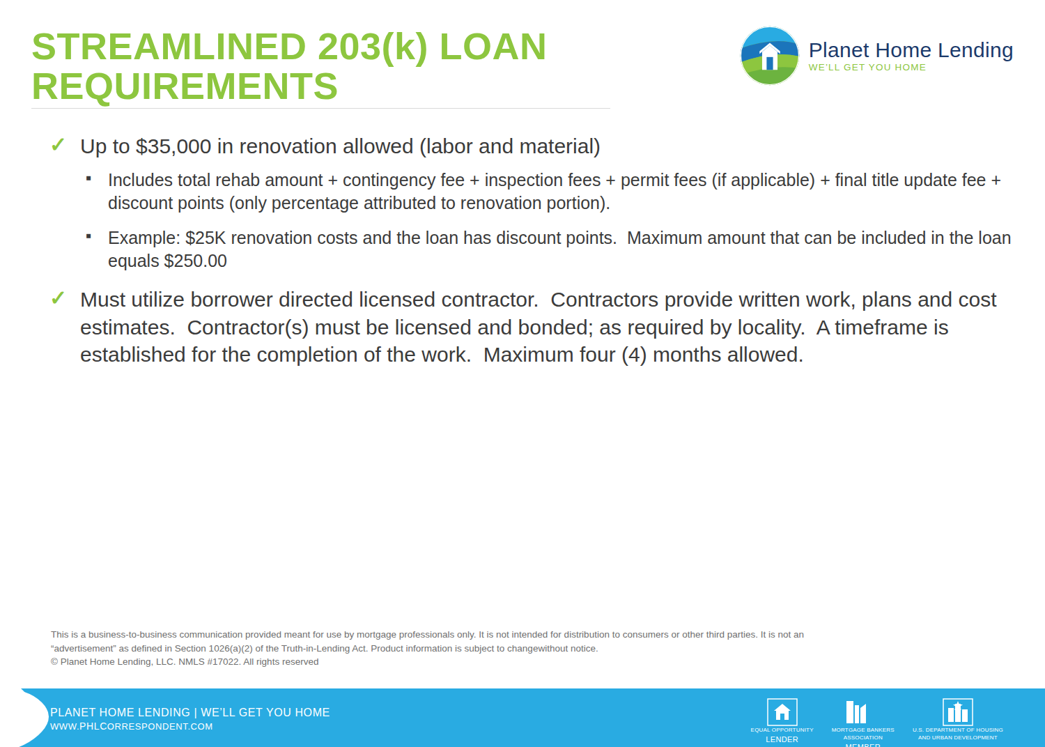STREAMLINED 203(k) LOAN REQUIREMENTS
Planet Home Lending
WE’LL GET YOU HOME
Up to $35,000 in renovation allowed (labor and material)
Includes total rehab amount + contingency fee + inspection fees + permit fees (if applicable) + final title update fee + discount points (only percentage attributed to renovation portion).
Example: $25K renovation costs and the loan has discount points. Maximum amount that can be included in the loan equals $250.00
Must utilize borrower directed licensed contractor. Contractors provide written work, plans and cost estimates. Contractor(s) must be licensed and bonded; as required by locality. A timeframe is established for the completion of the work. Maximum four (4) months allowed.
This is a business-to-business communication provided meant for use by mortgage professionals only. It is not intended for distribution to consumers or other third parties. It is not an “advertisement” as defined in Section 1026(a)(2) of the Truth-in-Lending Act. Product information is subject to changewithout notice.
© Planet Home Lending, LLC. NMLS #17022. All rights reserved
PLANET HOME LENDING | WE’LL GET YOU HOME
WWW.PHLCORRESPONDENT.COM
EQUAL OPPORTUNITY
LENDER
MORTGAGE BANKERS
ASSOCIATION
MEMBER
U.S. DEPARTMENT OF HOUSING
AND URBAN DEVELOPMENT